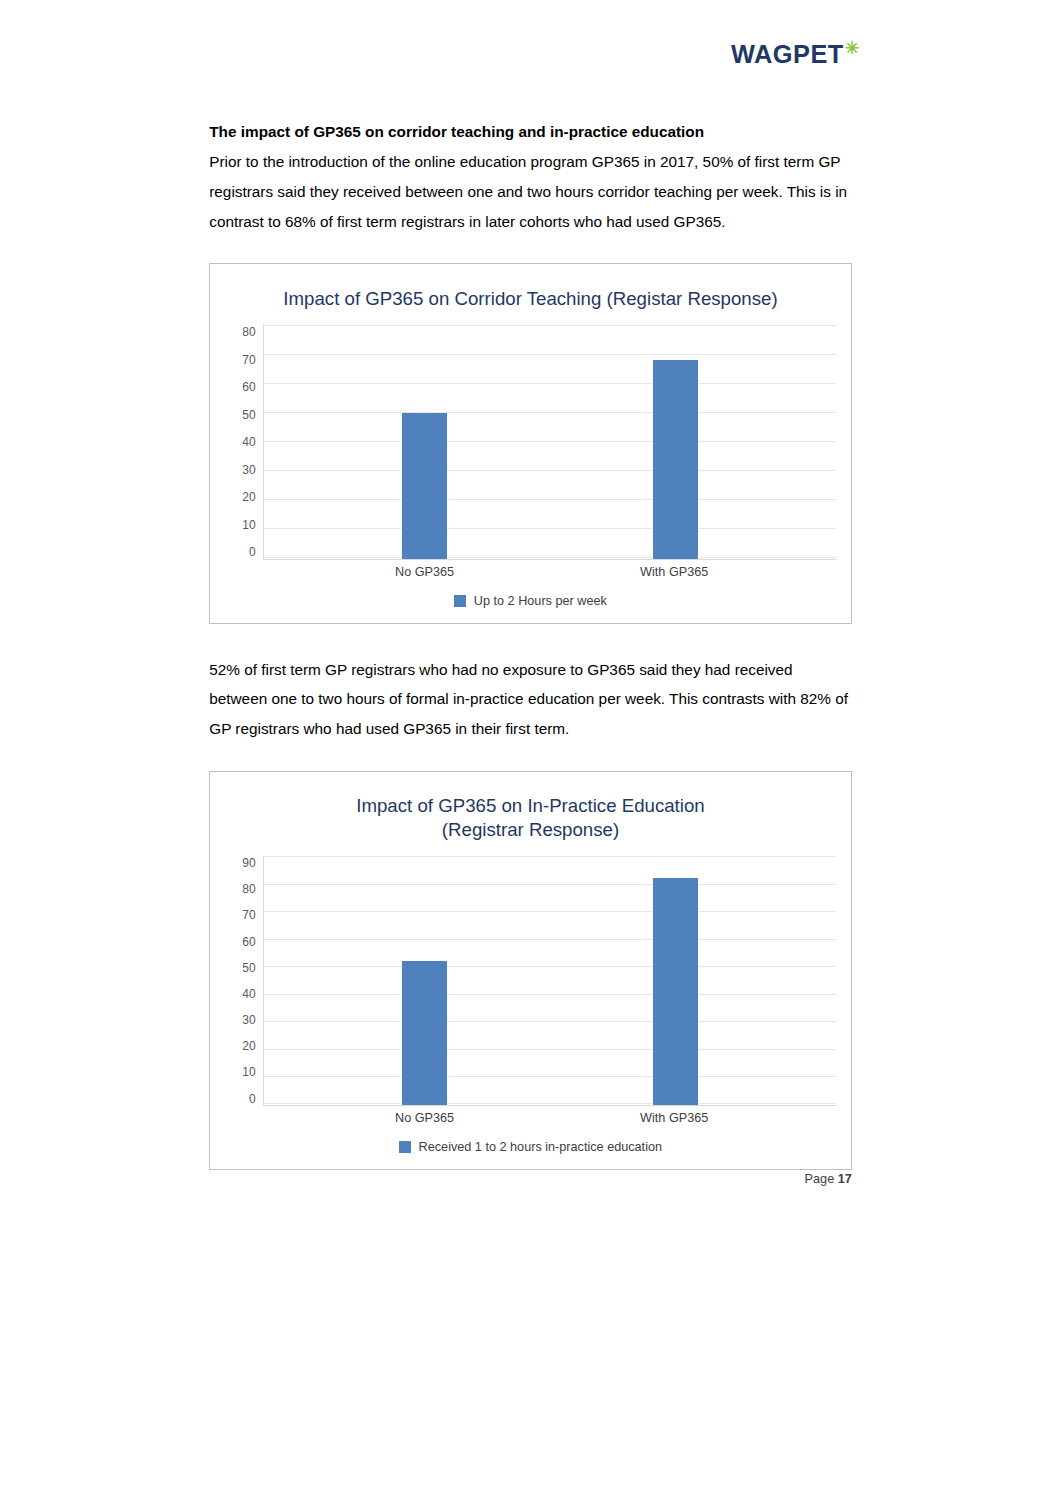WAGPET✳
The impact of GP365 on corridor teaching and in-practice education
Prior to the introduction of the online education program GP365 in 2017, 50% of first term GP registrars said they received between one and two hours corridor teaching per week. This is in contrast to 68% of first term registrars in later cohorts who had used GP365.
Impact of GP365 on Corridor Teaching (Registar Response)
80706050403020100
No GP365 With GP365
Up to 2 Hours per week
52% of first term GP registrars who had no exposure to GP365 said they had received between one to two hours of formal in-practice education per week. This contrasts with 82% of GP registrars who had used GP365 in their first term.
Impact of GP365 on In-Practice Education
(Registrar Response)
9080706050403020100
No GP365 With GP365
Received 1 to 2 hours in-practice education
Page 17